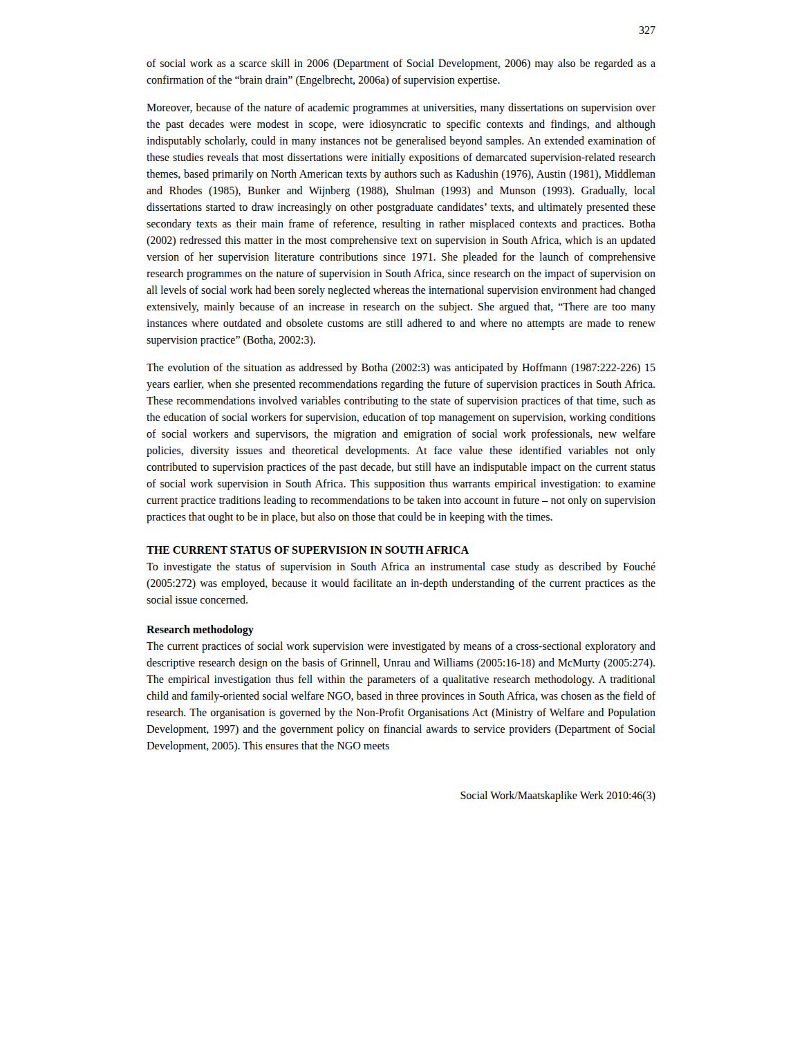327
of social work as a scarce skill in 2006 (Department of Social Development, 2006) may also be regarded as a confirmation of the “brain drain” (Engelbrecht, 2006a) of supervision expertise.
Moreover, because of the nature of academic programmes at universities, many dissertations on supervision over the past decades were modest in scope, were idiosyncratic to specific contexts and findings, and although indisputably scholarly, could in many instances not be generalised beyond samples. An extended examination of these studies reveals that most dissertations were initially expositions of demarcated supervision-related research themes, based primarily on North American texts by authors such as Kadushin (1976), Austin (1981), Middleman and Rhodes (1985), Bunker and Wijnberg (1988), Shulman (1993) and Munson (1993). Gradually, local dissertations started to draw increasingly on other postgraduate candidates’ texts, and ultimately presented these secondary texts as their main frame of reference, resulting in rather misplaced contexts and practices. Botha (2002) redressed this matter in the most comprehensive text on supervision in South Africa, which is an updated version of her supervision literature contributions since 1971. She pleaded for the launch of comprehensive research programmes on the nature of supervision in South Africa, since research on the impact of supervision on all levels of social work had been sorely neglected whereas the international supervision environment had changed extensively, mainly because of an increase in research on the subject. She argued that, “There are too many instances where outdated and obsolete customs are still adhered to and where no attempts are made to renew supervision practice” (Botha, 2002:3).
The evolution of the situation as addressed by Botha (2002:3) was anticipated by Hoffmann (1987:222-226) 15 years earlier, when she presented recommendations regarding the future of supervision practices in South Africa. These recommendations involved variables contributing to the state of supervision practices of that time, such as the education of social workers for supervision, education of top management on supervision, working conditions of social workers and supervisors, the migration and emigration of social work professionals, new welfare policies, diversity issues and theoretical developments. At face value these identified variables not only contributed to supervision practices of the past decade, but still have an indisputable impact on the current status of social work supervision in South Africa. This supposition thus warrants empirical investigation: to examine current practice traditions leading to recommendations to be taken into account in future – not only on supervision practices that ought to be in place, but also on those that could be in keeping with the times.
The current status of supervision in South Africa
To investigate the status of supervision in South Africa an instrumental case study as described by Fouché (2005:272) was employed, because it would facilitate an in-depth understanding of the current practices as the social issue concerned.
Research methodology
The current practices of social work supervision were investigated by means of a cross-sectional exploratory and descriptive research design on the basis of Grinnell, Unrau and Williams (2005:16-18) and McMurty (2005:274). The empirical investigation thus fell within the parameters of a qualitative research methodology. A traditional child and family-oriented social welfare NGO, based in three provinces in South Africa, was chosen as the field of research. The organisation is governed by the Non-Profit Organisations Act (Ministry of Welfare and Population Development, 1997) and the government policy on financial awards to service providers (Department of Social Development, 2005). This ensures that the NGO meets
Social Work/Maatskaplike Werk 2010:46(3)